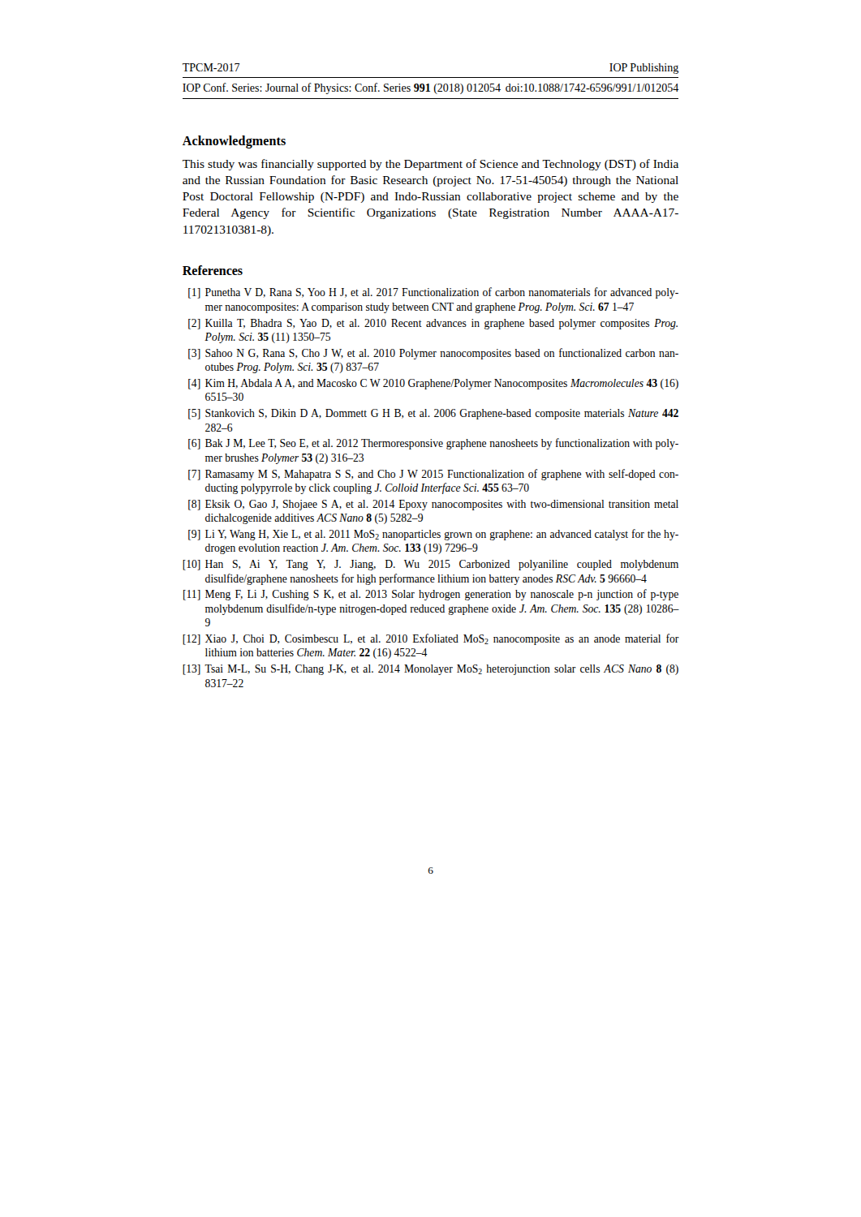TPCM-2017
IOP Publishing
IOP Conf. Series: Journal of Physics: Conf. Series 991 (2018) 012054
doi:10.1088/1742-6596/991/1/012054
Acknowledgments
This study was financially supported by the Department of Science and Technology (DST) of India and the Russian Foundation for Basic Research (project No. 17-51-45054) through the National Post Doctoral Fellowship (N-PDF) and Indo-Russian collaborative project scheme and by the Federal Agency for Scientific Organizations (State Registration Number AAAA-A17-117021310381-8).
References
[1] Punetha V D, Rana S, Yoo H J, et al. 2017 Functionalization of carbon nanomaterials for advanced polymer nanocomposites: A comparison study between CNT and graphene Prog. Polym. Sci. 67 1–47
[2] Kuilla T, Bhadra S, Yao D, et al. 2010 Recent advances in graphene based polymer composites Prog. Polym. Sci. 35 (11) 1350–75
[3] Sahoo N G, Rana S, Cho J W, et al. 2010 Polymer nanocomposites based on functionalized carbon nanotubes Prog. Polym. Sci. 35 (7) 837–67
[4] Kim H, Abdala A A, and Macosko C W 2010 Graphene/Polymer Nanocomposites Macromolecules 43 (16) 6515–30
[5] Stankovich S, Dikin D A, Dommett G H B, et al. 2006 Graphene-based composite materials Nature 442 282–6
[6] Bak J M, Lee T, Seo E, et al. 2012 Thermoresponsive graphene nanosheets by functionalization with polymer brushes Polymer 53 (2) 316–23
[7] Ramasamy M S, Mahapatra S S, and Cho J W 2015 Functionalization of graphene with self-doped conducting polypyrrole by click coupling J. Colloid Interface Sci. 455 63–70
[8] Eksik O, Gao J, Shojaee S A, et al. 2014 Epoxy nanocomposites with two-dimensional transition metal dichalcogenide additives ACS Nano 8 (5) 5282–9
[9] Li Y, Wang H, Xie L, et al. 2011 MoS2 nanoparticles grown on graphene: an advanced catalyst for the hydrogen evolution reaction J. Am. Chem. Soc. 133 (19) 7296–9
[10] Han S, Ai Y, Tang Y, J. Jiang, D. Wu 2015 Carbonized polyaniline coupled molybdenum disulfide/graphene nanosheets for high performance lithium ion battery anodes RSC Adv. 5 96660–4
[11] Meng F, Li J, Cushing S K, et al. 2013 Solar hydrogen generation by nanoscale p-n junction of p-type molybdenum disulfide/n-type nitrogen-doped reduced graphene oxide J. Am. Chem. Soc. 135 (28) 10286–9
[12] Xiao J, Choi D, Cosimbescu L, et al. 2010 Exfoliated MoS2 nanocomposite as an anode material for lithium ion batteries Chem. Mater. 22 (16) 4522–4
[13] Tsai M-L, Su S-H, Chang J-K, et al. 2014 Monolayer MoS2 heterojunction solar cells ACS Nano 8 (8) 8317–22
6